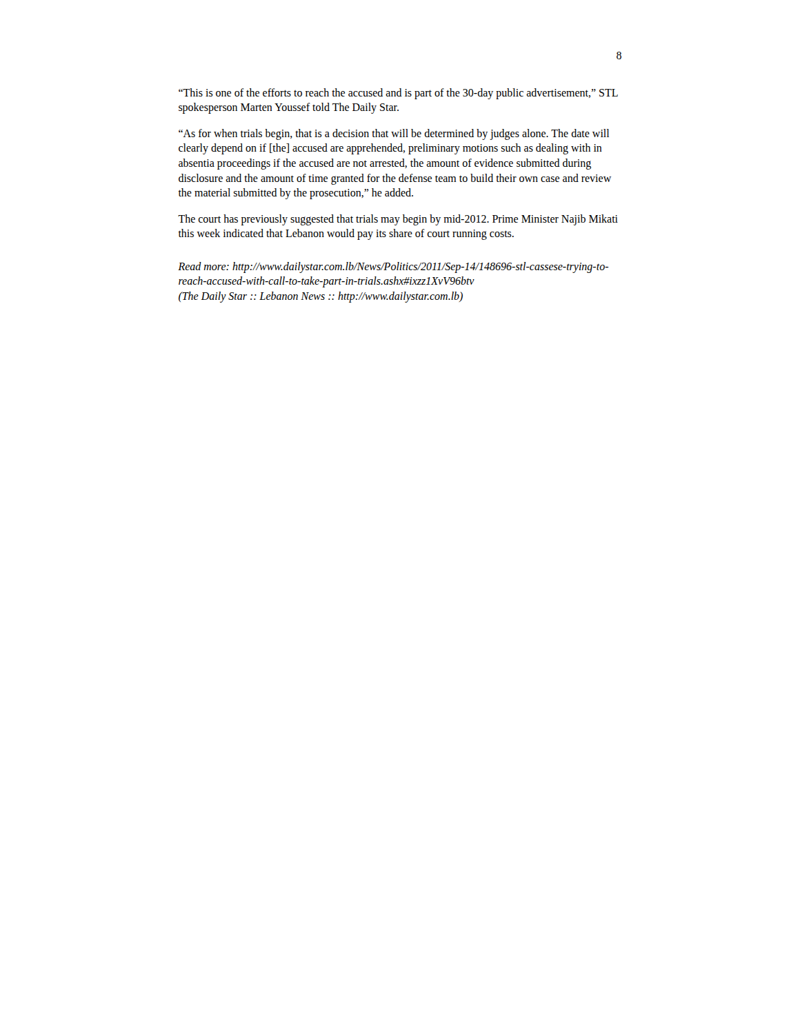8
“This is one of the efforts to reach the accused and is part of the 30-day public advertisement,” STL spokesperson Marten Youssef told The Daily Star.
“As for when trials begin, that is a decision that will be determined by judges alone. The date will clearly depend on if [the] accused are apprehended, preliminary motions such as dealing with in absentia proceedings if the accused are not arrested, the amount of evidence submitted during disclosure and the amount of time granted for the defense team to build their own case and review the material submitted by the prosecution,” he added.
The court has previously suggested that trials may begin by mid-2012. Prime Minister Najib Mikati this week indicated that Lebanon would pay its share of court running costs.
Read more: http://www.dailystar.com.lb/News/Politics/2011/Sep-14/148696-stl-cassese-trying-to-reach-accused-with-call-to-take-part-in-trials.ashx#ixzz1XvV96btv (The Daily Star :: Lebanon News :: http://www.dailystar.com.lb)